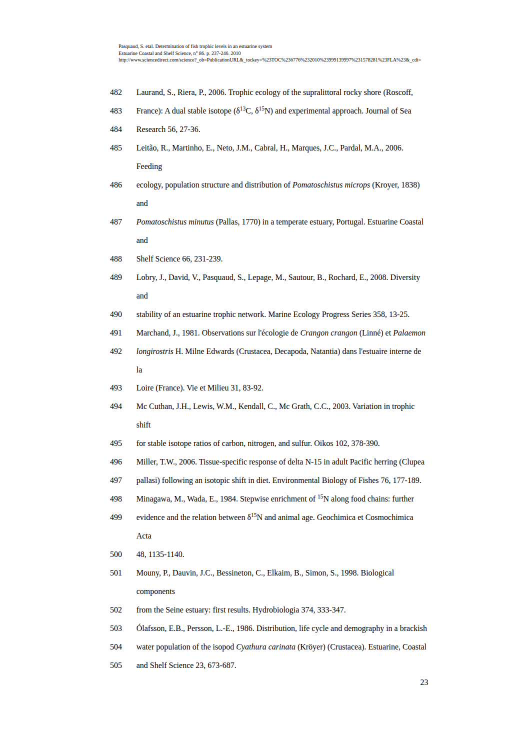Pasquaud, S. etal. Determination of fish trophic levels in an estuarine system
Estuarine Coastal and Shelf Science, n° 86. p. 237-246. 2010
http://www.sciencedirect.com/science?_ob=PublicationURL&_tockey=%23TOC%236776%232010%23999139997%231578281%23FLA%23&_cdi=
Laurand, S., Riera, P., 2006. Trophic ecology of the supralittoral rocky shore (Roscoff,
France): A dual stable isotope (δ13C, δ15N) and experimental approach. Journal of Sea
Research 56, 27-36.
Leitão, R., Martinho, E., Neto, J.M., Cabral, H., Marques, J.C., Pardal, M.A., 2006. Feeding
ecology, population structure and distribution of Pomatoschistus microps (Kroyer, 1838) and
Pomatoschistus minutus (Pallas, 1770) in a temperate estuary, Portugal. Estuarine Coastal and
Shelf Science 66, 231-239.
Lobry, J., David, V., Pasquaud, S., Lepage, M., Sautour, B., Rochard, E., 2008. Diversity and
stability of an estuarine trophic network. Marine Ecology Progress Series 358, 13-25.
Marchand, J., 1981. Observations sur l'écologie de Crangon crangon (Linné) et Palaemon
longirostris H. Milne Edwards (Crustacea, Decapoda, Natantia) dans l'estuaire interne de la
Loire (France). Vie et Milieu 31, 83-92.
Mc Cuthan, J.H., Lewis, W.M., Kendall, C., Mc Grath, C.C., 2003. Variation in trophic shift
for stable isotope ratios of carbon, nitrogen, and sulfur. Oikos 102, 378-390.
Miller, T.W., 2006. Tissue-specific response of delta N-15 in adult Pacific herring (Clupea
pallasi) following an isotopic shift in diet. Environmental Biology of Fishes 76, 177-189.
Minagawa, M., Wada, E., 1984. Stepwise enrichment of 15N along food chains: further
evidence and the relation between δ15N and animal age. Geochimica et Cosmochimica Acta
48, 1135-1140.
Mouny, P., Dauvin, J.C., Bessineton, C., Elkaim, B., Simon, S., 1998. Biological components
from the Seine estuary: first results. Hydrobiologia 374, 333-347.
Ólafsson, E.B., Persson, L.-E., 1986. Distribution, life cycle and demography in a brackish
water population of the isopod Cyathura carinata (Kröyer) (Crustacea). Estuarine, Coastal
and Shelf Science 23, 673-687.
23